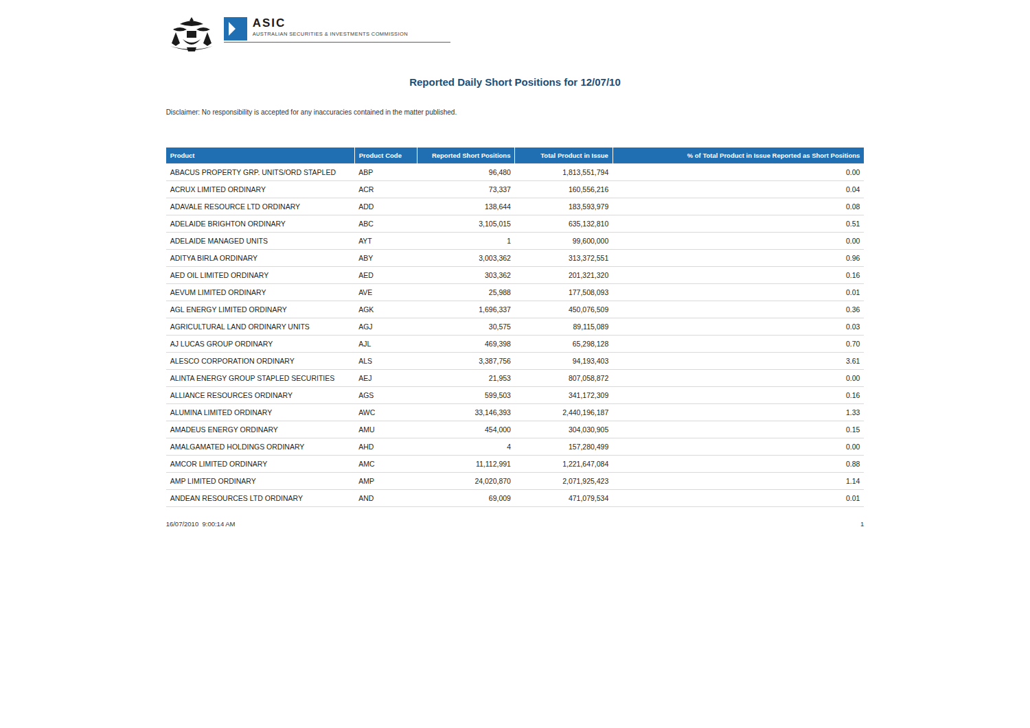ASIC
AUSTRALIAN SECURITIES & INVESTMENTS COMMISSION
Reported Daily Short Positions for 12/07/10
Disclaimer: No responsibility is accepted for any inaccuracies contained in the matter published.
| Product | Product Code | Reported Short Positions | Total Product in Issue | % of Total Product in Issue Reported as Short Positions |
| --- | --- | --- | --- | --- |
| ABACUS PROPERTY GRP. UNITS/ORD STAPLED | ABP | 96,480 | 1,813,551,794 | 0.00 |
| ACRUX LIMITED ORDINARY | ACR | 73,337 | 160,556,216 | 0.04 |
| ADAVALE RESOURCE LTD ORDINARY | ADD | 138,644 | 183,593,979 | 0.08 |
| ADELAIDE BRIGHTON ORDINARY | ABC | 3,105,015 | 635,132,810 | 0.51 |
| ADELAIDE MANAGED UNITS | AYT | 1 | 99,600,000 | 0.00 |
| ADITYA BIRLA ORDINARY | ABY | 3,003,362 | 313,372,551 | 0.96 |
| AED OIL LIMITED ORDINARY | AED | 303,362 | 201,321,320 | 0.16 |
| AEVUM LIMITED ORDINARY | AVE | 25,988 | 177,508,093 | 0.01 |
| AGL ENERGY LIMITED ORDINARY | AGK | 1,696,337 | 450,076,509 | 0.36 |
| AGRICULTURAL LAND ORDINARY UNITS | AGJ | 30,575 | 89,115,089 | 0.03 |
| AJ LUCAS GROUP ORDINARY | AJL | 469,398 | 65,298,128 | 0.70 |
| ALESCO CORPORATION ORDINARY | ALS | 3,387,756 | 94,193,403 | 3.61 |
| ALINTA ENERGY GROUP STAPLED SECURITIES | AEJ | 21,953 | 807,058,872 | 0.00 |
| ALLIANCE RESOURCES ORDINARY | AGS | 599,503 | 341,172,309 | 0.16 |
| ALUMINA LIMITED ORDINARY | AWC | 33,146,393 | 2,440,196,187 | 1.33 |
| AMADEUS ENERGY ORDINARY | AMU | 454,000 | 304,030,905 | 0.15 |
| AMALGAMATED HOLDINGS ORDINARY | AHD | 4 | 157,280,499 | 0.00 |
| AMCOR LIMITED ORDINARY | AMC | 11,112,991 | 1,221,647,084 | 0.88 |
| AMP LIMITED ORDINARY | AMP | 24,020,870 | 2,071,925,423 | 1.14 |
| ANDEAN RESOURCES LTD ORDINARY | AND | 69,009 | 471,079,534 | 0.01 |
16/07/2010 9:00:14 AM
1